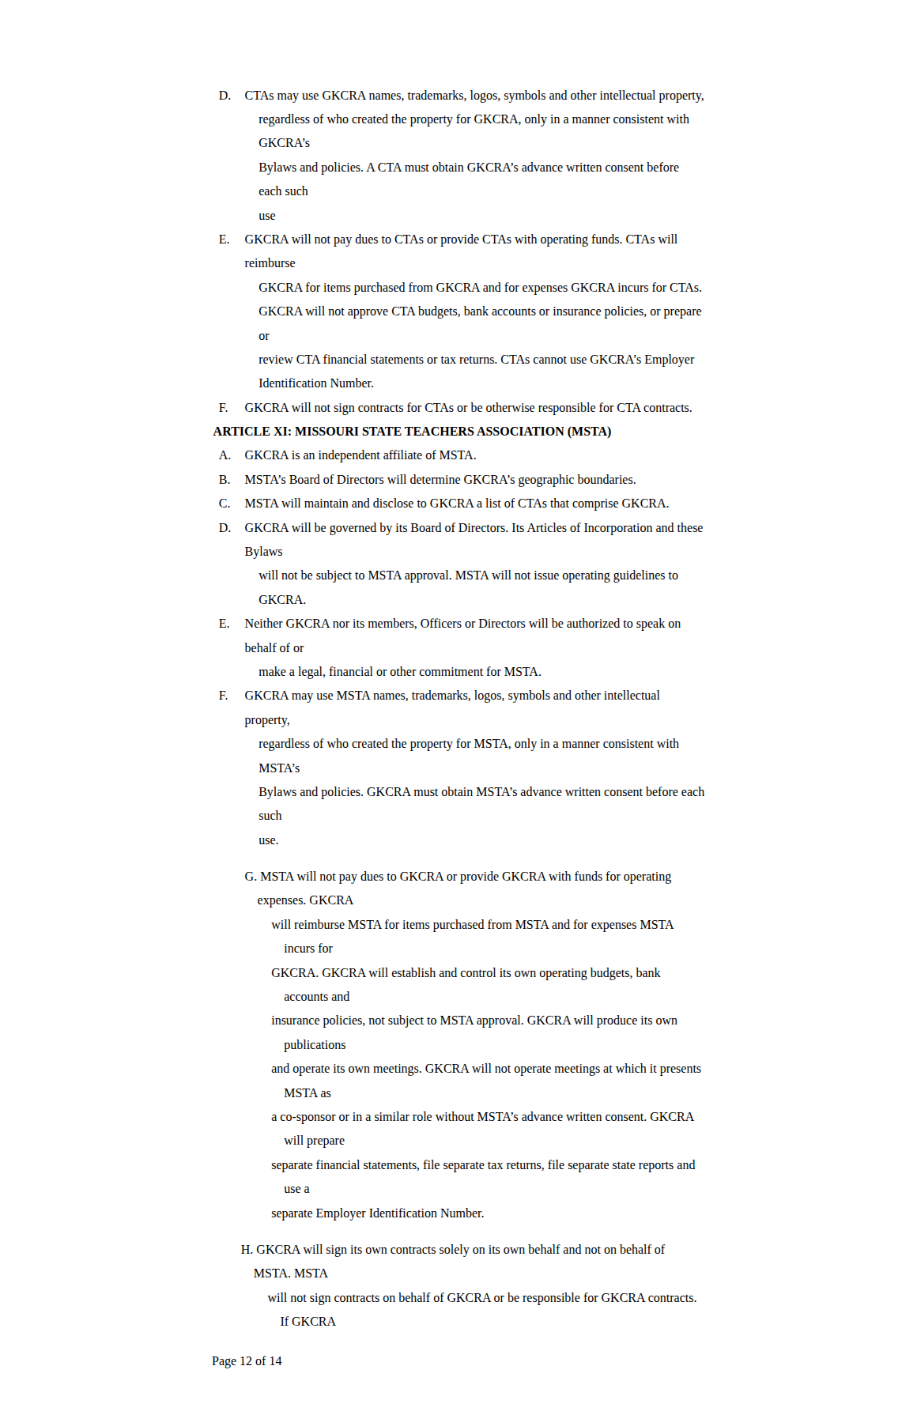D. CTAs may use GKCRA names, trademarks, logos, symbols and other intellectual property, regardless of who created the property for GKCRA, only in a manner consistent with GKCRA’s Bylaws and policies. A CTA must obtain GKCRA’s advance written consent before each such use
E. GKCRA will not pay dues to CTAs or provide CTAs with operating funds. CTAs will reimburse GKCRA for items purchased from GKCRA and for expenses GKCRA incurs for CTAs. GKCRA will not approve CTA budgets, bank accounts or insurance policies, or prepare or review CTA financial statements or tax returns. CTAs cannot use GKCRA’s Employer Identification Number.
F. GKCRA will not sign contracts for CTAs or be otherwise responsible for CTA contracts.
ARTICLE XI: MISSOURI STATE TEACHERS ASSOCIATION (MSTA)
A. GKCRA is an independent affiliate of MSTA.
B. MSTA’s Board of Directors will determine GKCRA’s geographic boundaries.
C. MSTA will maintain and disclose to GKCRA a list of CTAs that comprise GKCRA.
D. GKCRA will be governed by its Board of Directors. Its Articles of Incorporation and these Bylaws will not be subject to MSTA approval. MSTA will not issue operating guidelines to GKCRA.
E. Neither GKCRA nor its members, Officers or Directors will be authorized to speak on behalf of or make a legal, financial or other commitment for MSTA.
F. GKCRA may use MSTA names, trademarks, logos, symbols and other intellectual property, regardless of who created the property for MSTA, only in a manner consistent with MSTA’s Bylaws and policies. GKCRA must obtain MSTA’s advance written consent before each such use.
G. MSTA will not pay dues to GKCRA or provide GKCRA with funds for operating expenses. GKCRA will reimburse MSTA for items purchased from MSTA and for expenses MSTA incurs for GKCRA. GKCRA will establish and control its own operating budgets, bank accounts and insurance policies, not subject to MSTA approval. GKCRA will produce its own publications and operate its own meetings. GKCRA will not operate meetings at which it presents MSTA as a co-sponsor or in a similar role without MSTA’s advance written consent. GKCRA will prepare separate financial statements, file separate tax returns, file separate state reports and use a separate Employer Identification Number.
H. GKCRA will sign its own contracts solely on its own behalf and not on behalf of MSTA. MSTA will not sign contracts on behalf of GKCRA or be responsible for GKCRA contracts. If GKCRA
Page 12 of 14